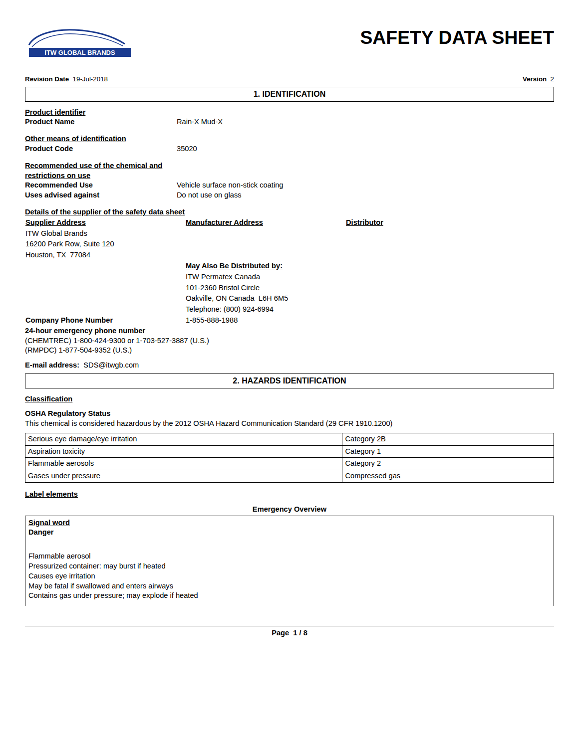ITW GLOBAL BRANDS
SAFETY DATA SHEET
Revision Date 19-Jul-2018
Version 2
1. IDENTIFICATION
| Product identifier | |
| Product Name | Rain-X Mud-X |
| Other means of identification | |
| Product Code | 35020 |
| Recommended use of the chemical and restrictions on use | |
| Recommended Use | Vehicle surface non-stick coating |
| Uses advised against | Do not use on glass |
Details of the supplier of the safety data sheet
| Supplier Address | Manufacturer Address | Distributor |
| ITW Global Brands | | |
| 16200 Park Row, Suite 120 | | |
| Houston, TX 77084 | | |
| | May Also Be Distributed by: | |
| | ITW Permatex Canada | |
| | 101-2360 Bristol Circle | |
| | Oakville, ON Canada L6H 6M5 | |
| | Telephone: (800) 924-6994 | |
| Company Phone Number | 1-855-888-1988 | |
24-hour emergency phone number
(CHEMTREC) 1-800-424-9300 or 1-703-527-3887 (U.S.)
(RMPDC) 1-877-504-9352 (U.S.)
E-mail address: SDS@itwgb.com
2. HAZARDS IDENTIFICATION
Classification
OSHA Regulatory Status
This chemical is considered hazardous by the 2012 OSHA Hazard Communication Standard (29 CFR 1910.1200)
| Serious eye damage/eye irritation | Category 2B |
| Aspiration toxicity | Category 1 |
| Flammable aerosols | Category 2 |
| Gases under pressure | Compressed gas |
Label elements
Emergency Overview
Signal word
Danger
Flammable aerosol
Pressurized container: may burst if heated
Causes eye irritation
May be fatal if swallowed and enters airways
Contains gas under pressure; may explode if heated
Page 1 / 8